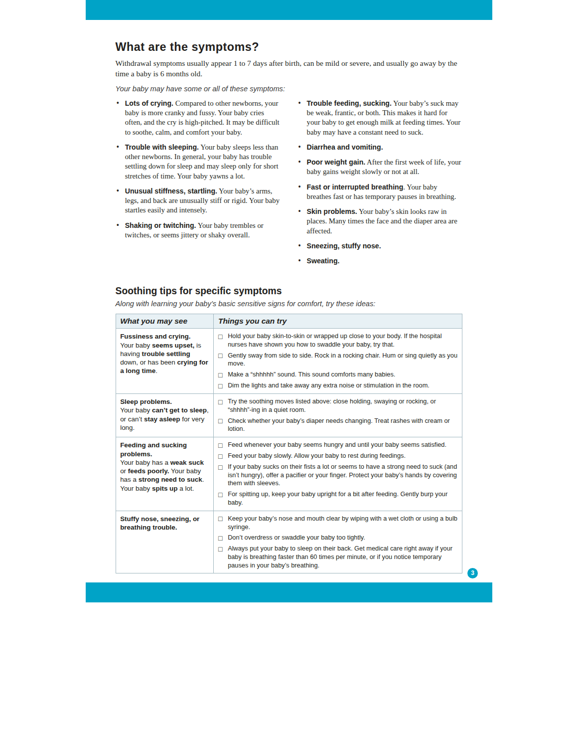What are the symptoms?
Withdrawal symptoms usually appear 1 to 7 days after birth, can be mild or severe, and usually go away by the time a baby is 6 months old.
Your baby may have some or all of these symptoms:
Lots of crying. Compared to other newborns, your baby is more cranky and fussy. Your baby cries often, and the cry is high-pitched. It may be difficult to soothe, calm, and comfort your baby.
Trouble with sleeping. Your baby sleeps less than other newborns. In general, your baby has trouble settling down for sleep and may sleep only for short stretches of time. Your baby yawns a lot.
Unusual stiffness, startling. Your baby’s arms, legs, and back are unusually stiff or rigid. Your baby startles easily and intensely.
Shaking or twitching. Your baby trembles or twitches, or seems jittery or shaky overall.
Trouble feeding, sucking. Your baby’s suck may be weak, frantic, or both. This makes it hard for your baby to get enough milk at feeding times. Your baby may have a constant need to suck.
Diarrhea and vomiting.
Poor weight gain. After the first week of life, your baby gains weight slowly or not at all.
Fast or interrupted breathing. Your baby breathes fast or has temporary pauses in breathing.
Skin problems. Your baby’s skin looks raw in places. Many times the face and the diaper area are affected.
Sneezing, stuffy nose.
Sweating.
Soothing tips for specific symptoms
Along with learning your baby’s basic sensitive signs for comfort, try these ideas:
| What you may see | Things you can try |
| --- | --- |
| Fussiness and crying. Your baby seems upset, is having trouble settling down, or has been crying for a long time . | Hold your baby skin-to-skin or wrapped up close to your body. If the hospital nurses have shown you how to swaddle your baby, try that. Gently sway from side to side. Rock in a rocking chair. Hum or sing quietly as you move. Make a “shhhhh” sound. This sound comforts many babies. Dim the lights and take away any extra noise or stimulation in the room. |
| Sleep problems. Your baby can’t get to sleep , or can’t stay asleep for very long. | Try the soothing moves listed above: close holding, swaying or rocking, or “shhhh”-ing in a quiet room. Check whether your baby’s diaper needs changing. Treat rashes with cream or lotion. |
| Feeding and sucking problems. Your baby has a weak suck or feeds poorly. Your baby has a strong need to suck . Your baby spits up a lot. | Feed whenever your baby seems hungry and until your baby seems satisfied. Feed your baby slowly. Allow your baby to rest during feedings. If your baby sucks on their fists a lot or seems to have a strong need to suck (and isn’t hungry), offer a pacifier or your finger. Protect your baby’s hands by covering them with sleeves. For spitting up, keep your baby upright for a bit after feeding. Gently burp your baby. |
| Stuffy nose, sneezing, or breathing trouble. | Keep your baby’s nose and mouth clear by wiping with a wet cloth or using a bulb syringe. Don’t overdress or swaddle your baby too tightly. Always put your baby to sleep on their back. Get medical care right away if your baby is breathing faster than 60 times per minute, or if you notice temporary pauses in your baby’s breathing. |
3